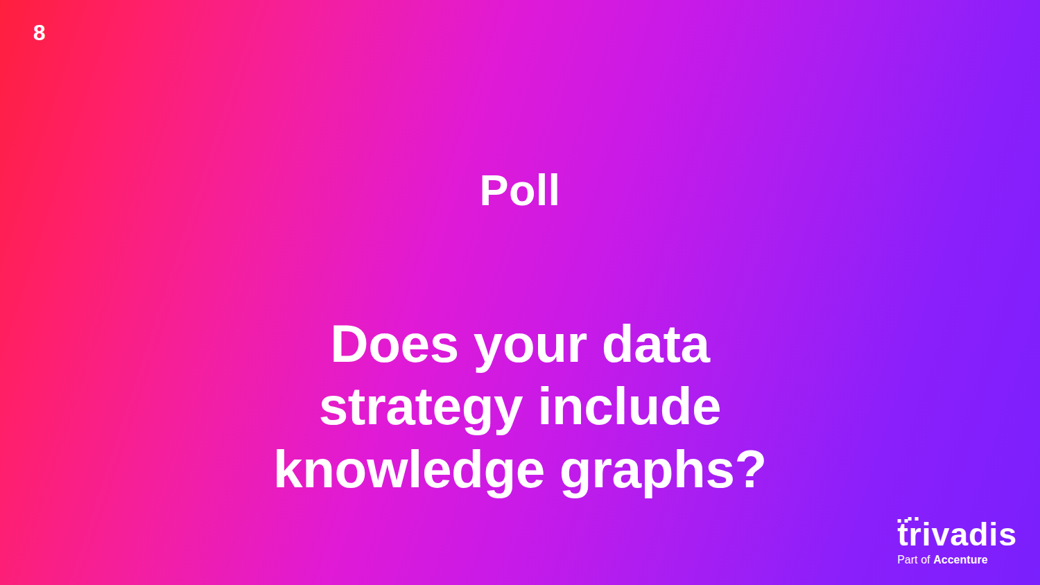8
Poll
Does your data strategy include knowledge graphs?
ẗr̈ivadis Part of Accenture